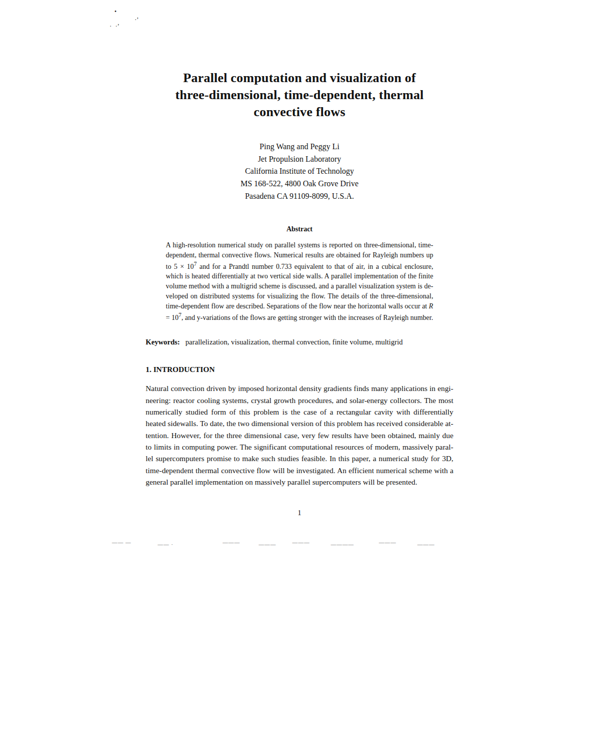• ·’ · ·’
Parallel computation and visualization of
three-dimensional, time-dependent, thermal
convective flows
Ping Wang and Peggy Li
Jet Propulsion Laboratory
California Institute of Technology
MS 168-522, 4800 Oak Grove Drive
Pasadena CA 91109-8099, U.S.A.
Abstract
A high-resolution numerical study on parallel systems is reported on three-dimensional, time-dependent, thermal convective flows. Numerical results are obtained for Rayleigh numbers up to 5 × 107 and for a Prandtl number 0.733 equivalent to that of air, in a cubical enclosure, which is heated differentially at two vertical side walls. A parallel implementation of the finite volume method with a multigrid scheme is discussed, and a parallel visualization system is developed on distributed systems for visualizing the flow. The details of the three-dimensional, time-dependent flow are described. Separations of the flow near the horizontal walls occur at R = 107, and y-variations of the flows are getting stronger with the increases of Rayleigh number.
Keywords: parallelization, visualization, thermal convection, finite volume, multigrid
1. INTRODUCTION
Natural convection driven by imposed horizontal density gradients finds many applications in engineering: reactor cooling systems, crystal growth procedures, and solar-energy collectors. The most numerically studied form of this problem is the case of a rectangular cavity with differentially heated sidewalls. To date, the two dimensional version of this problem has received considerable attention. However, for the three dimensional case, very few results have been obtained, mainly due to limits in computing power. The significant computational resources of modern, massively parallel supercomputers promise to make such studies feasible. In this paper, a numerical study for 3D, time-dependent thermal convective flow will be investigated. An efficient numerical scheme with a general parallel implementation on massively parallel supercomputers will be presented.
1
—— — —— · ——— ——— ——— ———— ——— ———